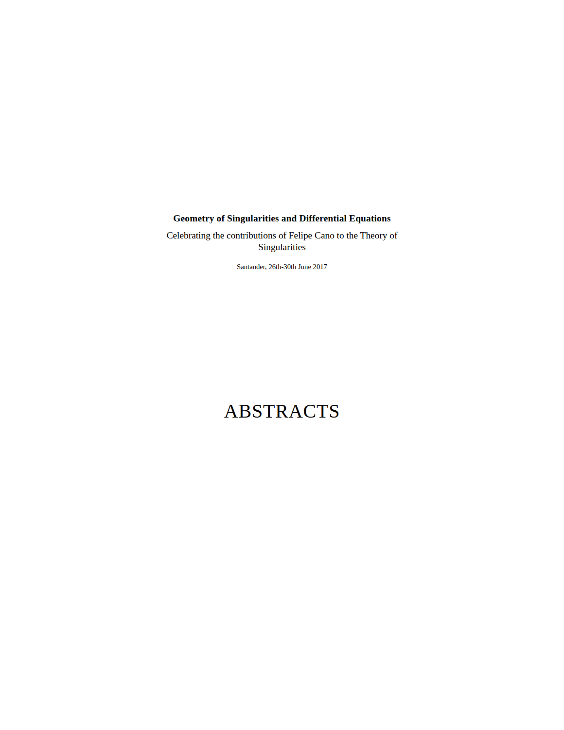Geometry of Singularities and Differential Equations
Celebrating the contributions of Felipe Cano to the Theory of Singularities
Santander, 26th-30th June 2017
ABSTRACTS